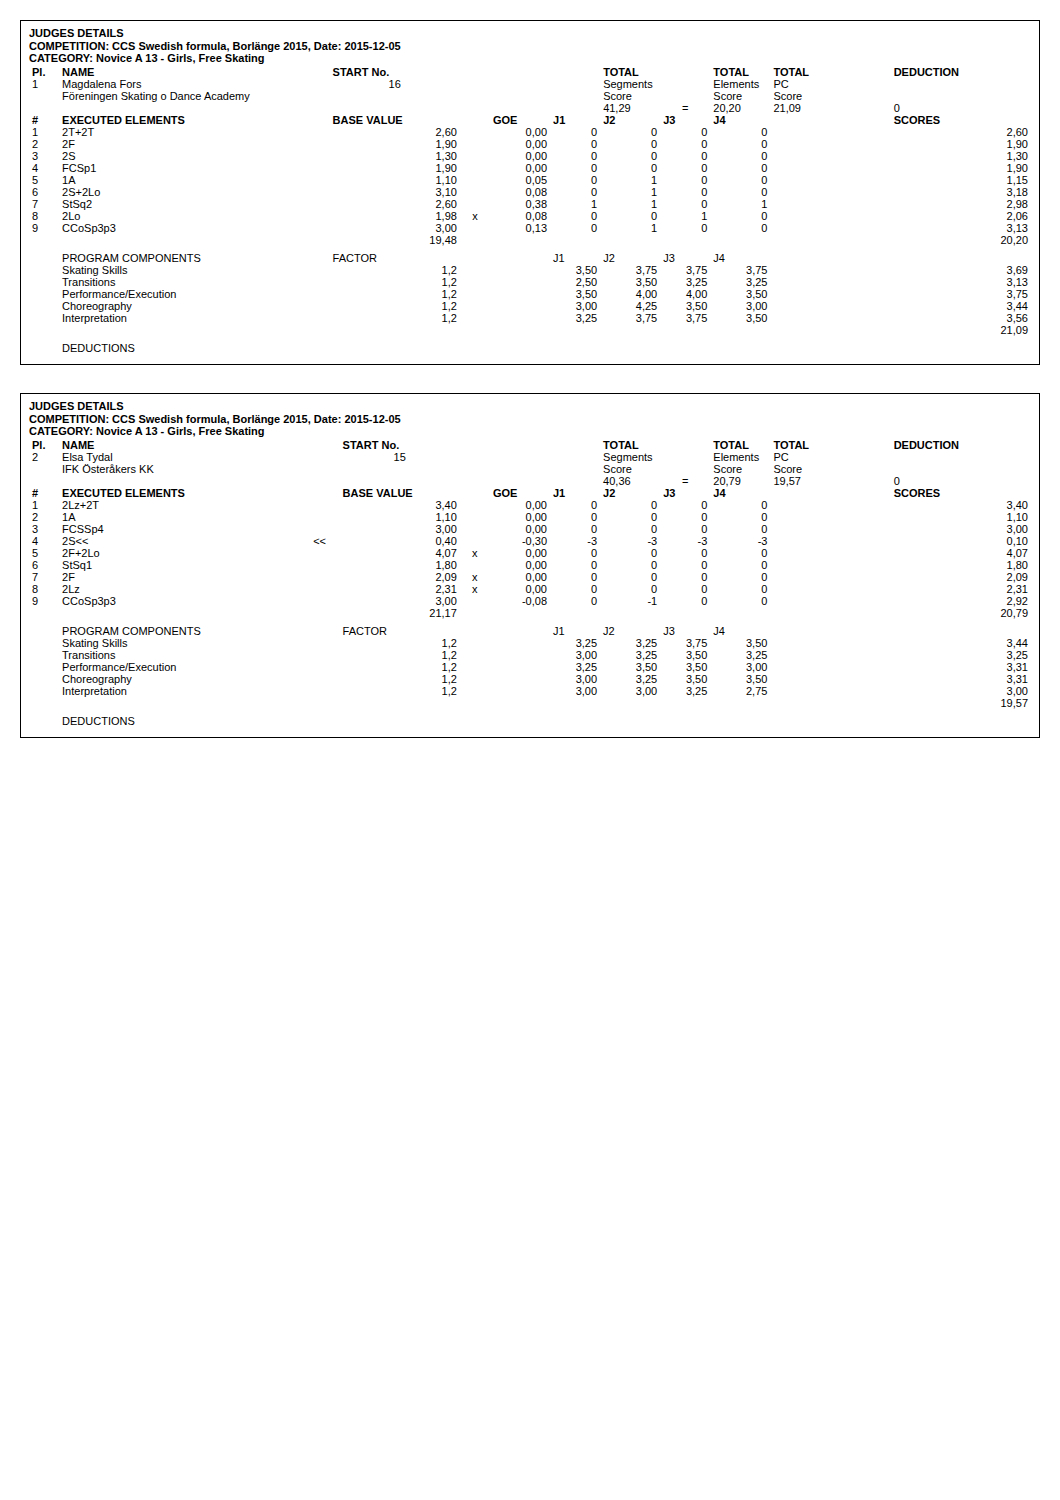JUDGES DETAILS
COMPETITION: CCS Swedish formula, Borlänge 2015, Date: 2015-12-05
CATEGORY: Novice A 13 - Girls, Free Skating
| Pl. | NAME | START No. | | | | TOTAL | | TOTAL | TOTAL | | DEDUCTION |
| 1 | Magdalena Fors | 16 | | | | Segments | | Elements | PC | | |
| | Föreningen Skating o Dance Academy | | | | | Score | | Score | Score | | |
| | | | | | | 41,29 | = | 20,20 | 21,09 | | 0 |
| # | EXECUTED ELEMENTS | BASE VALUE | | GOE | J1 | J2 | J3 | J4 | | | SCORES |
| 1 | 2T+2T | 2,60 | | 0,00 | 0 | 0 | 0 | 0 | | | 2,60 |
| 2 | 2F | 1,90 | | 0,00 | 0 | 0 | 0 | 0 | | | 1,90 |
| 3 | 2S | 1,30 | | 0,00 | 0 | 0 | 0 | 0 | | | 1,30 |
| 4 | FCSp1 | 1,90 | | 0,00 | 0 | 0 | 0 | 0 | | | 1,90 |
| 5 | 1A | 1,10 | | 0,05 | 0 | 1 | 0 | 0 | | | 1,15 |
| 6 | 2S+2Lo | 3,10 | | 0,08 | 0 | 1 | 0 | 0 | | | 3,18 |
| 7 | StSq2 | 2,60 | | 0,38 | 1 | 1 | 0 | 1 | | | 2,98 |
| 8 | 2Lo | 1,98 | x | 0,08 | 0 | 0 | 1 | 0 | | | 2,06 |
| 9 | CCoSp3p3 | 3,00 | | 0,13 | 0 | 1 | 0 | 0 | | | 3,13 |
| | | 19,48 | | | | | | | | | 20,20 |
| | PROGRAM COMPONENTS | FACTOR | | | J1 | J2 | J3 | J4 | | | |
| | Skating Skills | 1,2 | | | 3,50 | 3,75 | 3,75 | 3,75 | | | 3,69 |
| | Transitions | 1,2 | | | 2,50 | 3,50 | 3,25 | 3,25 | | | 3,13 |
| | Performance/Execution | 1,2 | | | 3,50 | 4,00 | 4,00 | 3,50 | | | 3,75 |
| | Choreography | 1,2 | | | 3,00 | 4,25 | 3,50 | 3,00 | | | 3,44 |
| | Interpretation | 1,2 | | | 3,25 | 3,75 | 3,75 | 3,50 | | | 3,56 |
| | | | | | | | | | | | 21,09 |
| | DEDUCTIONS | | | | | | | | | | |
JUDGES DETAILS
COMPETITION: CCS Swedish formula, Borlänge 2015, Date: 2015-12-05
CATEGORY: Novice A 13 - Girls, Free Skating
| Pl. | NAME | | START No. | | | | TOTAL | | TOTAL | TOTAL | | DEDUCTION |
| 2 | Elsa Tydal | | 15 | | | | Segments | | Elements | PC | | |
| | IFK Österåkers KK | | | | | | Score | | Score | Score | | |
| | | | | | | | 40,36 | = | 20,79 | 19,57 | | 0 |
| # | EXECUTED ELEMENTS | | BASE VALUE | | GOE | J1 | J2 | J3 | J4 | | | SCORES |
| 1 | 2Lz+2T | | 3,40 | | 0,00 | 0 | 0 | 0 | 0 | | | 3,40 |
| 2 | 1A | | 1,10 | | 0,00 | 0 | 0 | 0 | 0 | | | 1,10 |
| 3 | FCSSp4 | | 3,00 | | 0,00 | 0 | 0 | 0 | 0 | | | 3,00 |
| 4 | 2S<< | << | 0,40 | | -0,30 | -3 | -3 | -3 | -3 | | | 0,10 |
| 5 | 2F+2Lo | | 4,07 | x | 0,00 | 0 | 0 | 0 | 0 | | | 4,07 |
| 6 | StSq1 | | 1,80 | | 0,00 | 0 | 0 | 0 | 0 | | | 1,80 |
| 7 | 2F | | 2,09 | x | 0,00 | 0 | 0 | 0 | 0 | | | 2,09 |
| 8 | 2Lz | | 2,31 | x | 0,00 | 0 | 0 | 0 | 0 | | | 2,31 |
| 9 | CCoSp3p3 | | 3,00 | | -0,08 | 0 | -1 | 0 | 0 | | | 2,92 |
| | | | 21,17 | | | | | | | | | 20,79 |
| | PROGRAM COMPONENTS | | FACTOR | | | J1 | J2 | J3 | J4 | | | |
| | Skating Skills | | 1,2 | | | 3,25 | 3,25 | 3,75 | 3,50 | | | 3,44 |
| | Transitions | | 1,2 | | | 3,00 | 3,25 | 3,50 | 3,25 | | | 3,25 |
| | Performance/Execution | | 1,2 | | | 3,25 | 3,50 | 3,50 | 3,00 | | | 3,31 |
| | Choreography | | 1,2 | | | 3,00 | 3,25 | 3,50 | 3,50 | | | 3,31 |
| | Interpretation | | 1,2 | | | 3,00 | 3,00 | 3,25 | 2,75 | | | 3,00 |
| | | | | | | | | | | | | 19,57 |
| | DEDUCTIONS | | | | | | | | | | | |